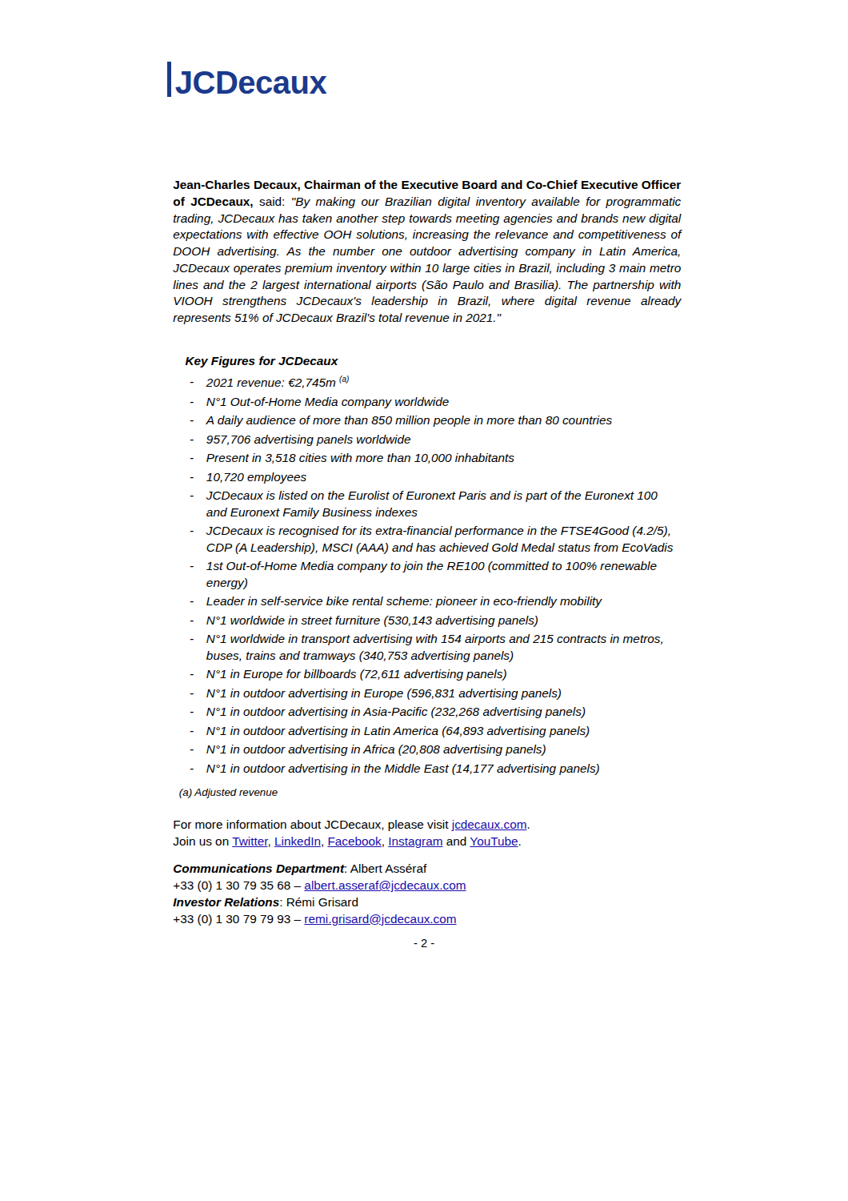JCDecaux
Jean-Charles Decaux, Chairman of the Executive Board and Co-Chief Executive Officer of JCDecaux, said: "By making our Brazilian digital inventory available for programmatic trading, JCDecaux has taken another step towards meeting agencies and brands new digital expectations with effective OOH solutions, increasing the relevance and competitiveness of DOOH advertising. As the number one outdoor advertising company in Latin America, JCDecaux operates premium inventory within 10 large cities in Brazil, including 3 main metro lines and the 2 largest international airports (São Paulo and Brasilia). The partnership with VIOOH strengthens JCDecaux's leadership in Brazil, where digital revenue already represents 51% of JCDecaux Brazil's total revenue in 2021."
Key Figures for JCDecaux
2021 revenue: €2,745m (a)
N°1 Out-of-Home Media company worldwide
A daily audience of more than 850 million people in more than 80 countries
957,706 advertising panels worldwide
Present in 3,518 cities with more than 10,000 inhabitants
10,720 employees
JCDecaux is listed on the Eurolist of Euronext Paris and is part of the Euronext 100 and Euronext Family Business indexes
JCDecaux is recognised for its extra-financial performance in the FTSE4Good (4.2/5), CDP (A Leadership), MSCI (AAA) and has achieved Gold Medal status from EcoVadis
1st Out-of-Home Media company to join the RE100 (committed to 100% renewable energy)
Leader in self-service bike rental scheme: pioneer in eco-friendly mobility
N°1 worldwide in street furniture (530,143 advertising panels)
N°1 worldwide in transport advertising with 154 airports and 215 contracts in metros, buses, trains and tramways (340,753 advertising panels)
N°1 in Europe for billboards (72,611 advertising panels)
N°1 in outdoor advertising in Europe (596,831 advertising panels)
N°1 in outdoor advertising in Asia-Pacific (232,268 advertising panels)
N°1 in outdoor advertising in Latin America (64,893 advertising panels)
N°1 in outdoor advertising in Africa (20,808 advertising panels)
N°1 in outdoor advertising in the Middle East (14,177 advertising panels)
(a) Adjusted revenue
For more information about JCDecaux, please visit jcdecaux.com.
Join us on Twitter, LinkedIn, Facebook, Instagram and YouTube.
Communications Department: Albert Asséraf
+33 (0) 1 30 79 35 68 – albert.asseraf@jcdecaux.com
Investor Relations: Rémi Grisard
+33 (0) 1 30 79 79 93 – remi.grisard@jcdecaux.com
- 2 -